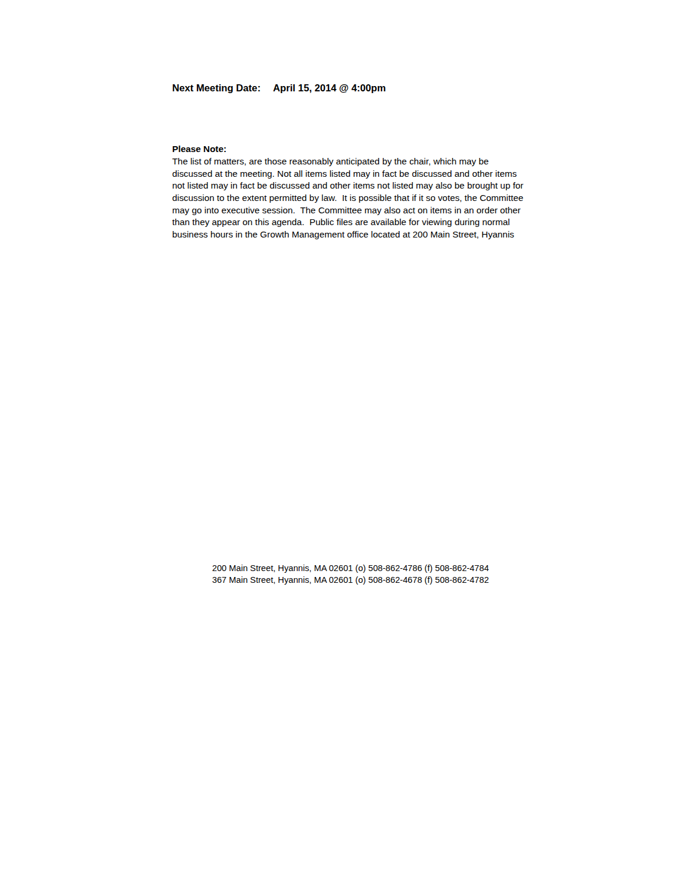Next Meeting Date: April 15, 2014 @ 4:00pm
Please Note:
The list of matters, are those reasonably anticipated by the chair, which may be discussed at the meeting. Not all items listed may in fact be discussed and other items not listed may in fact be discussed and other items not listed may also be brought up for discussion to the extent permitted by law. It is possible that if it so votes, the Committee may go into executive session. The Committee may also act on items in an order other than they appear on this agenda. Public files are available for viewing during normal business hours in the Growth Management office located at 200 Main Street, Hyannis
200 Main Street, Hyannis, MA 02601 (o) 508-862-4786 (f) 508-862-4784
367 Main Street, Hyannis, MA 02601 (o) 508-862-4678 (f) 508-862-4782